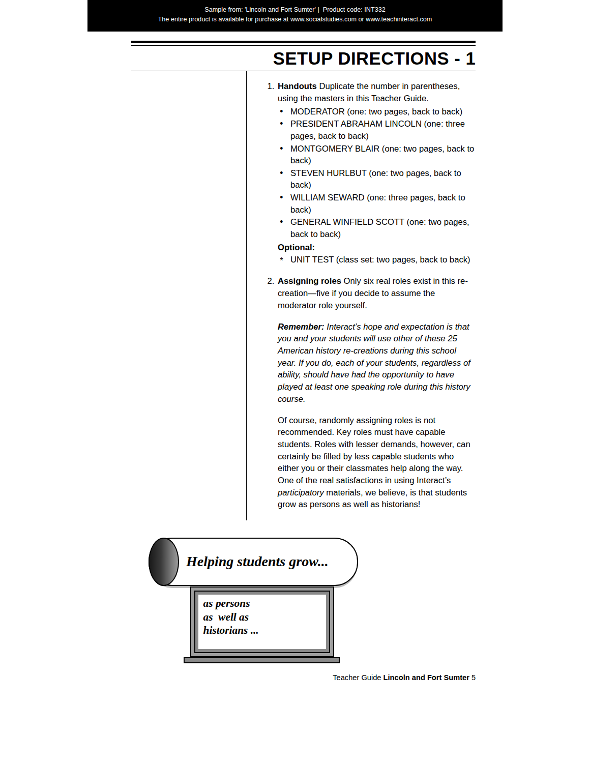Sample from: 'Lincoln and Fort Sumter' | Product code: INT332
The entire product is available for purchase at www.socialstudies.com or www.teachinteract.com
SETUP DIRECTIONS - 1
1. Handouts Duplicate the number in parentheses, using the masters in this Teacher Guide.
MODERATOR (one: two pages, back to back)
PRESIDENT ABRAHAM LINCOLN (one: three pages, back to back)
MONTGOMERY BLAIR (one: two pages, back to back)
STEVEN HURLBUT (one: two pages, back to back)
WILLIAM SEWARD (one: three pages, back to back)
GENERAL WINFIELD SCOTT (one: two pages, back to back)
Optional:
UNIT TEST (class set: two pages, back to back)
2. Assigning roles Only six real roles exist in this re-creation—five if you decide to assume the moderator role yourself.
Remember: Interact’s hope and expectation is that you and your students will use other of these 25 American history re-creations during this school year. If you do, each of your students, regardless of ability, should have had the opportunity to have played at least one speaking role during this history course.
Of course, randomly assigning roles is not recommended. Key roles must have capable students. Roles with lesser demands, however, can certainly be filled by less capable students who either you or their classmates help along the way. One of the real satisfactions in using Interact’s participatory materials, we believe, is that students grow as persons as well as historians!
Helping students grow...
as persons
as well as
historians ...
Teacher Guide Lincoln and Fort Sumter 5